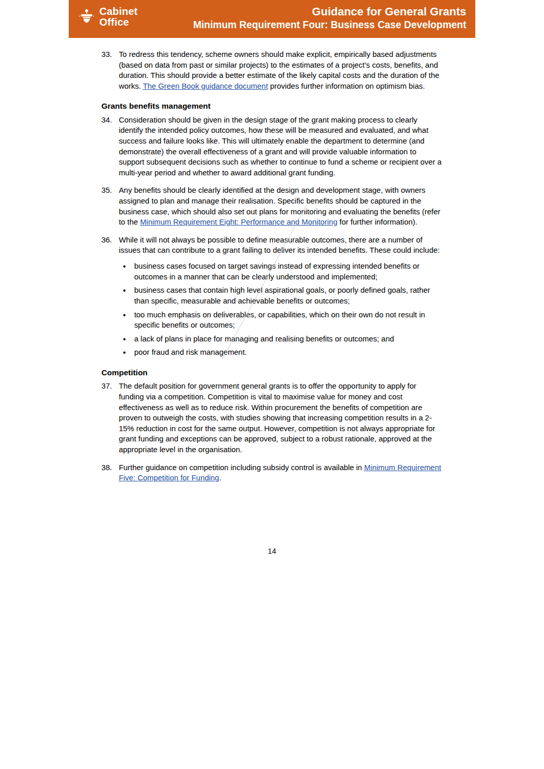CabinetOffice
Guidance for General Grants
Minimum Requirement Four: Business Case Development
33. To redress this tendency, scheme owners should make explicit, empirically based adjustments (based on data from past or similar projects) to the estimates of a project’s costs, benefits, and duration. This should provide a better estimate of the likely capital costs and the duration of the works. The Green Book guidance document provides further information on optimism bias.
Grants benefits management
34. Consideration should be given in the design stage of the grant making process to clearly identify the intended policy outcomes, how these will be measured and evaluated, and what success and failure looks like. This will ultimately enable the department to determine (and demonstrate) the overall effectiveness of a grant and will provide valuable information to support subsequent decisions such as whether to continue to fund a scheme or recipient over a multi-year period and whether to award additional grant funding.
35. Any benefits should be clearly identified at the design and development stage, with owners assigned to plan and manage their realisation. Specific benefits should be captured in the business case, which should also set out plans for monitoring and evaluating the benefits (refer to the Minimum Requirement Eight: Performance and Monitoring for further information).
36. While it will not always be possible to define measurable outcomes, there are a number of issues that can contribute to a grant failing to deliver its intended benefits. These could include:
business cases focused on target savings instead of expressing intended benefits or outcomes in a manner that can be clearly understood and implemented;
business cases that contain high level aspirational goals, or poorly defined goals, rather than specific, measurable and achievable benefits or outcomes;
too much emphasis on deliverables, or capabilities, which on their own do not result in specific benefits or outcomes;
a lack of plans in place for managing and realising benefits or outcomes; and
poor fraud and risk management.
Competition
37. The default position for government general grants is to offer the opportunity to apply for funding via a competition. Competition is vital to maximise value for money and cost effectiveness as well as to reduce risk. Within procurement the benefits of competition are proven to outweigh the costs, with studies showing that increasing competition results in a 2-15% reduction in cost for the same output. However, competition is not always appropriate for grant funding and exceptions can be approved, subject to a robust rationale, approved at the appropriate level in the organisation.
38. Further guidance on competition including subsidy control is available in Minimum Requirement Five: Competition for Funding.
14